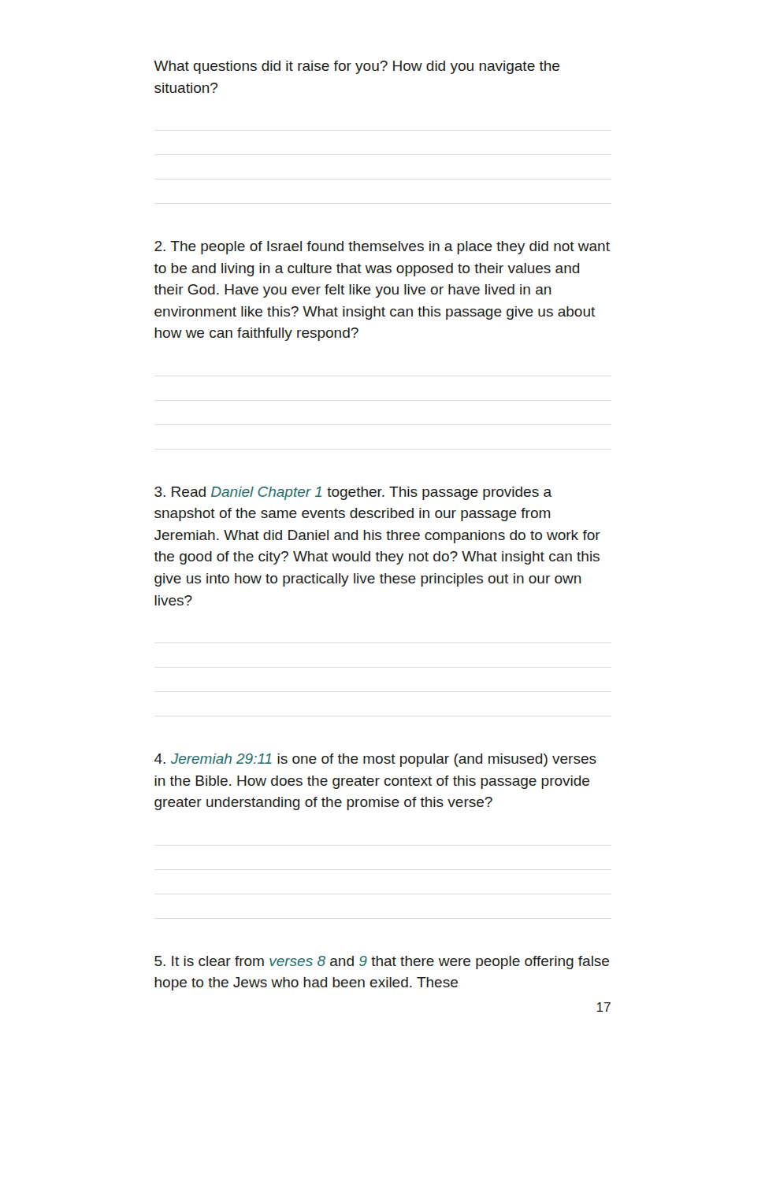What questions did it raise for you? How did you navigate the situation?
2. The people of Israel found themselves in a place they did not want to be and living in a culture that was opposed to their values and their God. Have you ever felt like you live or have lived in an environment like this? What insight can this passage give us about how we can faithfully respond?
3. Read Daniel Chapter 1 together. This passage provides a snapshot of the same events described in our passage from Jeremiah. What did Daniel and his three companions do to work for the good of the city? What would they not do? What insight can this give us into how to practically live these principles out in our own lives?
4. Jeremiah 29:11 is one of the most popular (and misused) verses in the Bible. How does the greater context of this passage provide greater understanding of the promise of this verse?
5. It is clear from verses 8 and 9 that there were people offering false hope to the Jews who had been exiled. These
17